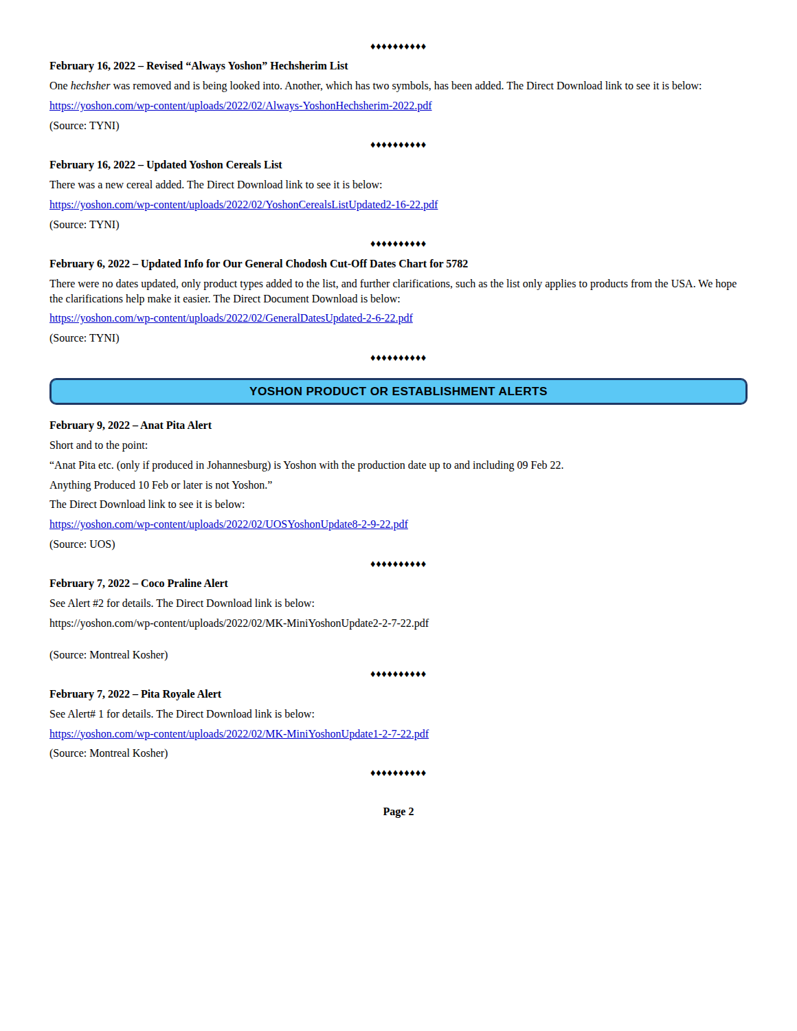♦♦♦♦♦♦♦♦♦♦
February 16, 2022 – Revised “Always Yoshon” Hechsherim List
One hechsher was removed and is being looked into. Another, which has two symbols, has been added. The Direct Download link to see it is below:
https://yoshon.com/wp-content/uploads/2022/02/Always-YoshonHechsherim-2022.pdf
(Source: TYNI)
♦♦♦♦♦♦♦♦♦♦
February 16, 2022 – Updated Yoshon Cereals List
There was a new cereal added. The Direct Download link to see it is below:
https://yoshon.com/wp-content/uploads/2022/02/YoshonCerealsListUpdated2-16-22.pdf
(Source: TYNI)
♦♦♦♦♦♦♦♦♦♦
February 6, 2022 – Updated Info for Our General Chodosh Cut-Off Dates Chart for 5782
There were no dates updated, only product types added to the list, and further clarifications, such as the list only applies to products from the USA. We hope the clarifications help make it easier. The Direct Document Download is below:
https://yoshon.com/wp-content/uploads/2022/02/GeneralDatesUpdated-2-6-22.pdf
(Source: TYNI)
♦♦♦♦♦♦♦♦♦♦
YOSHON PRODUCT OR ESTABLISHMENT ALERTS
February 9, 2022 – Anat Pita Alert
Short and to the point:
“Anat Pita etc. (only if produced in Johannesburg) is Yoshon with the production date up to and including 09 Feb 22.
Anything Produced 10 Feb or later is not Yoshon.”
The Direct Download link to see it is below:
https://yoshon.com/wp-content/uploads/2022/02/UOSYoshonUpdate8-2-9-22.pdf
(Source: UOS)
♦♦♦♦♦♦♦♦♦♦
February 7, 2022 – Coco Praline Alert
See Alert #2 for details. The Direct Download link is below:
https://yoshon.com/wp-content/uploads/2022/02/MK-MiniYoshonUpdate2-2-7-22.pdf
(Source: Montreal Kosher)
♦♦♦♦♦♦♦♦♦♦
February 7, 2022 – Pita Royale Alert
See Alert# 1 for details. The Direct Download link is below:
https://yoshon.com/wp-content/uploads/2022/02/MK-MiniYoshonUpdate1-2-7-22.pdf
(Source: Montreal Kosher)
♦♦♦♦♦♦♦♦♦♦
Page 2